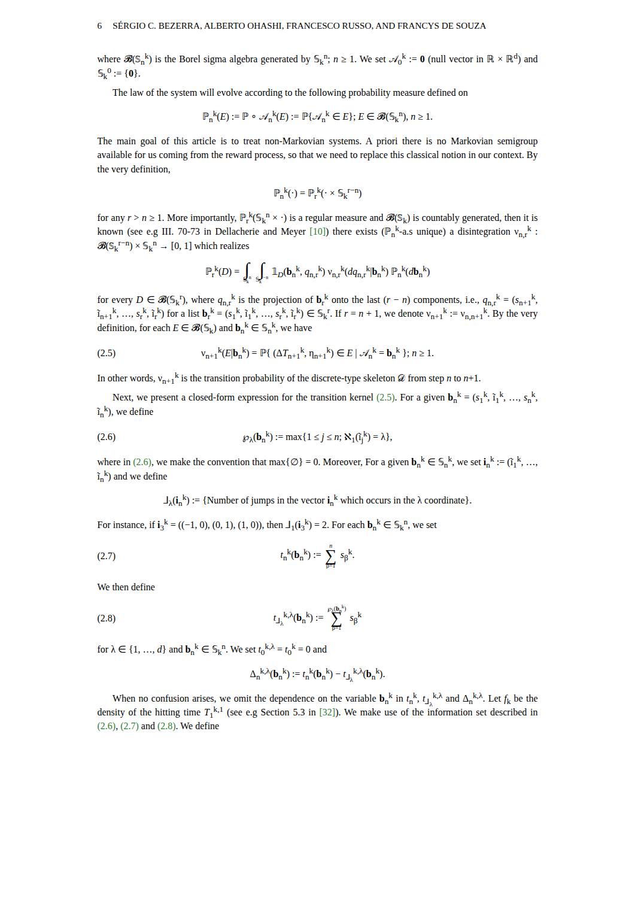6 SÉRGIO C. BEZERRA, ALBERTO OHASHI, FRANCESCO RUSSO, AND FRANCYS DE SOUZA
where 𝓑(𝕊nk) is the Borel sigma algebra generated by 𝕊kn; n ≥ 1. We set 𝒜0k := 0 (null vector in ℝ × ℝd) and 𝕊k0 := {0}.
The law of the system will evolve according to the following probability measure defined on
ℙnk(E) := ℙ ∘ 𝒜nk(E) := ℙ{𝒜nk ∈ E}; E ∈ 𝓑(𝕊kn), n ≥ 1.
The main goal of this article is to treat non-Markovian systems. A priori there is no Markovian semigroup available for us coming from the reward process, so that we need to replace this classical notion in our context. By the very definition,
ℙnk(·) = ℙrk(· × 𝕊kr−n)
for any r > n ≥ 1. More importantly, ℙrk(𝕊kn × ·) is a regular measure and 𝓑(𝕊k) is countably generated, then it is known (see e.g III. 70-73 in Dellacherie and Meyer [10]) there exists (ℙnk-a.s unique) a disintegration νn,rk : 𝓑(𝕊kr−n) × 𝕊kn → [0, 1] which realizes
ℙrk(D) = ∫𝕊kn ∫𝕊kr−n 𝟙D(bnk, qn,rk) νn,rk(dqn,rk|bnk) ℙnk(dbnk)
for every D ∈ 𝓑(𝕊kr), where qn,rk is the projection of brk onto the last (r − n) components, i.e., qn,rk = (sn+1k, ĩn+1k, …, srk, ĩrk) for a list brk = (s1k, ĩ1k, …, srk, ĩrk) ∈ 𝕊kr. If r = n + 1, we denote νn+1k := νn,n+1k. By the very definition, for each E ∈ 𝓑(𝕊k) and bnk ∈ 𝕊nk, we have
(2.5) νn+1k(E|bnk) = ℙ{ (ΔTn+1k, ηn+1k) ∈ E | 𝒜nk = bnk }; n ≥ 1.
In other words, νn+1k is the transition probability of the discrete-type skeleton 𝒟 from step n to n+1.
Next, we present a closed-form expression for the transition kernel (2.5). For a given bnk = (s1k, ĩ1k, …, snk, ĩnk), we define
(2.6) ℘λ(bnk) := max{1 ≤ j ≤ n; ℵ1(ĩjk) = λ},
where in (2.6), we make the convention that max{∅} = 0. Moreover, For a given bnk ∈ 𝕊nk, we set ink := (ĩ1k, …, ĩnk) and we define
⅃λ(ink) := {Number of jumps in the vector ink which occurs in the λ coordinate}.
For instance, if i3k = ((−1, 0), (0, 1), (1, 0)), then ⅃1(i3k) = 2. For each bnk ∈ 𝕊kn, we set
(2.7) tnk(bnk) := n∑β=1 sβk.
We then define
(2.8) t⅃λk,λ(bnk) := ℘λ(bnk)∑β=1 sβk
for λ ∈ {1, …, d} and bnk ∈ 𝕊kn. We set t0k,λ = t0k = 0 and
Δnk,λ(bnk) := tnk(bnk) − t⅃λk,λ(bnk).
When no confusion arises, we omit the dependence on the variable bnk in tnk, t⅃λk,λ and Δnk,λ. Let fk be the density of the hitting time T1k,1 (see e.g Section 5.3 in [32]). We make use of the information set described in (2.6), (2.7) and (2.8). We define